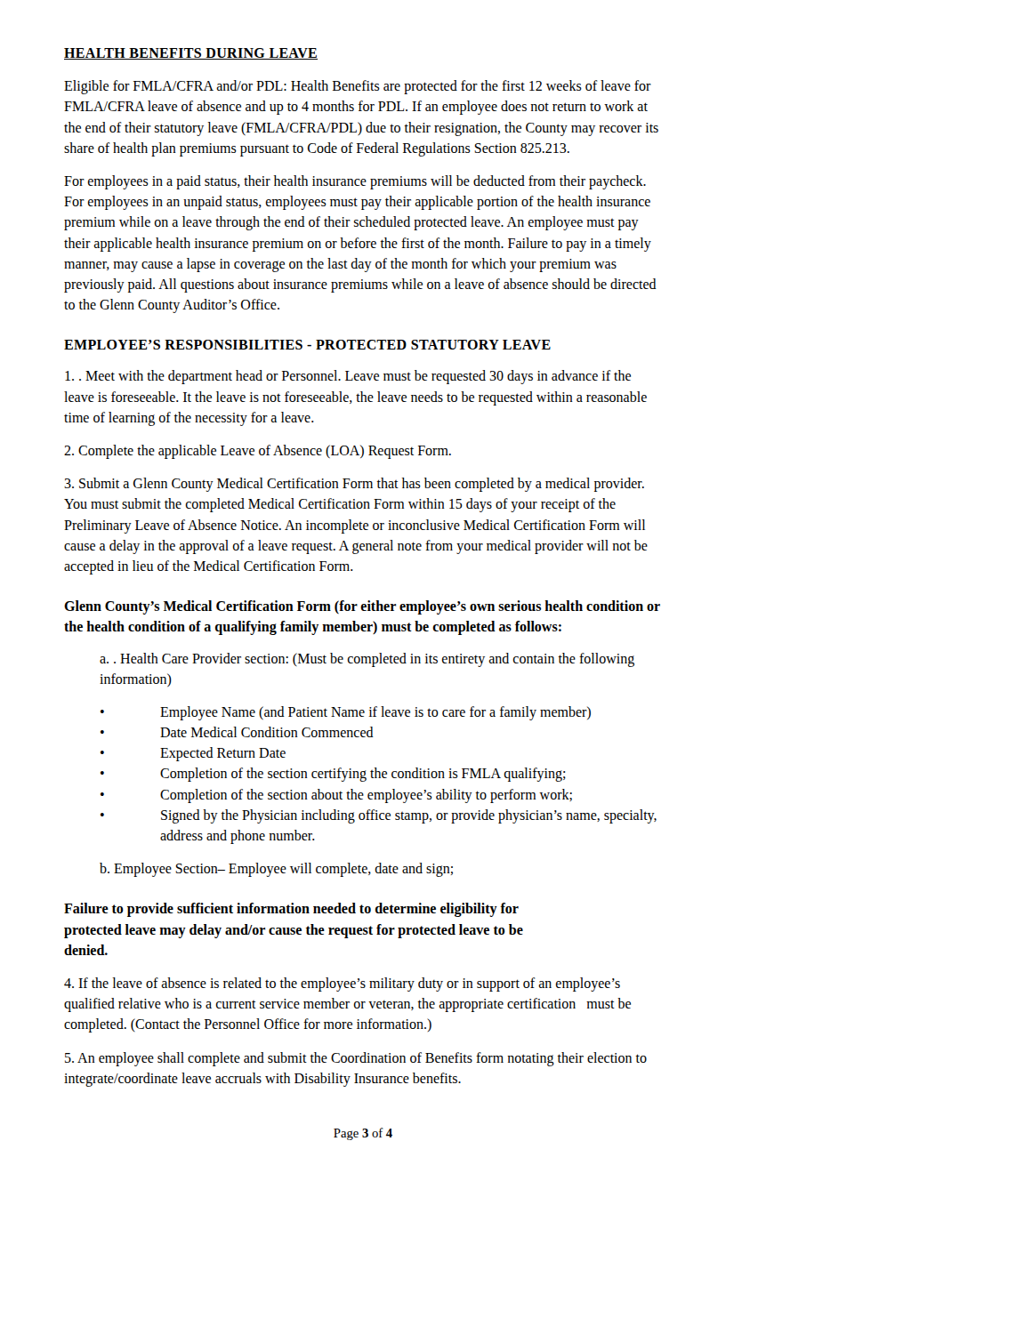HEALTH BENEFITS DURING LEAVE
Eligible for FMLA/CFRA and/or PDL: Health Benefits are protected for the first 12 weeks of leave for FMLA/CFRA leave of absence and up to 4 months for PDL. If an employee does not return to work at the end of their statutory leave (FMLA/CFRA/PDL) due to their resignation, the County may recover its share of health plan premiums pursuant to Code of Federal Regulations Section 825.213.
For employees in a paid status, their health insurance premiums will be deducted from their paycheck. For employees in an unpaid status, employees must pay their applicable portion of the health insurance premium while on a leave through the end of their scheduled protected leave. An employee must pay their applicable health insurance premium on or before the first of the month. Failure to pay in a timely manner, may cause a lapse in coverage on the last day of the month for which your premium was previously paid. All questions about insurance premiums while on a leave of absence should be directed to the Glenn County Auditor’s Office.
EMPLOYEE’S RESPONSIBILITIES - PROTECTED STATUTORY LEAVE
1. . Meet with the department head or Personnel. Leave must be requested 30 days in advance if the leave is foreseeable. It the leave is not foreseeable, the leave needs to be requested within a reasonable time of learning of the necessity for a leave.
2. Complete the applicable Leave of Absence (LOA) Request Form.
3. Submit a Glenn County Medical Certification Form that has been completed by a medical provider. You must submit the completed Medical Certification Form within 15 days of your receipt of the Preliminary Leave of Absence Notice. An incomplete or inconclusive Medical Certification Form will cause a delay in the approval of a leave request. A general note from your medical provider will not be accepted in lieu of the Medical Certification Form.
Glenn County’s Medical Certification Form (for either employee’s own serious health condition or the health condition of a qualifying family member) must be completed as follows:
a. . Health Care Provider section: (Must be completed in its entirety and contain the following information)
Employee Name (and Patient Name if leave is to care for a family member)
Date Medical Condition Commenced
Expected Return Date
Completion of the section certifying the condition is FMLA qualifying;
Completion of the section about the employee’s ability to perform work;
Signed by the Physician including office stamp, or provide physician’s name, specialty, address and phone number.
b. Employee Section– Employee will complete, date and sign;
Failure to provide sufficient information needed to determine eligibility for
protected leave may delay and/or cause the request for protected leave to be
denied.
4. If the leave of absence is related to the employee’s military duty or in support of an employee’s qualified relative who is a current service member or veteran, the appropriate certification must be completed. (Contact the Personnel Office for more information.)
5. An employee shall complete and submit the Coordination of Benefits form notating their election to integrate/coordinate leave accruals with Disability Insurance benefits.
Page 3 of 4